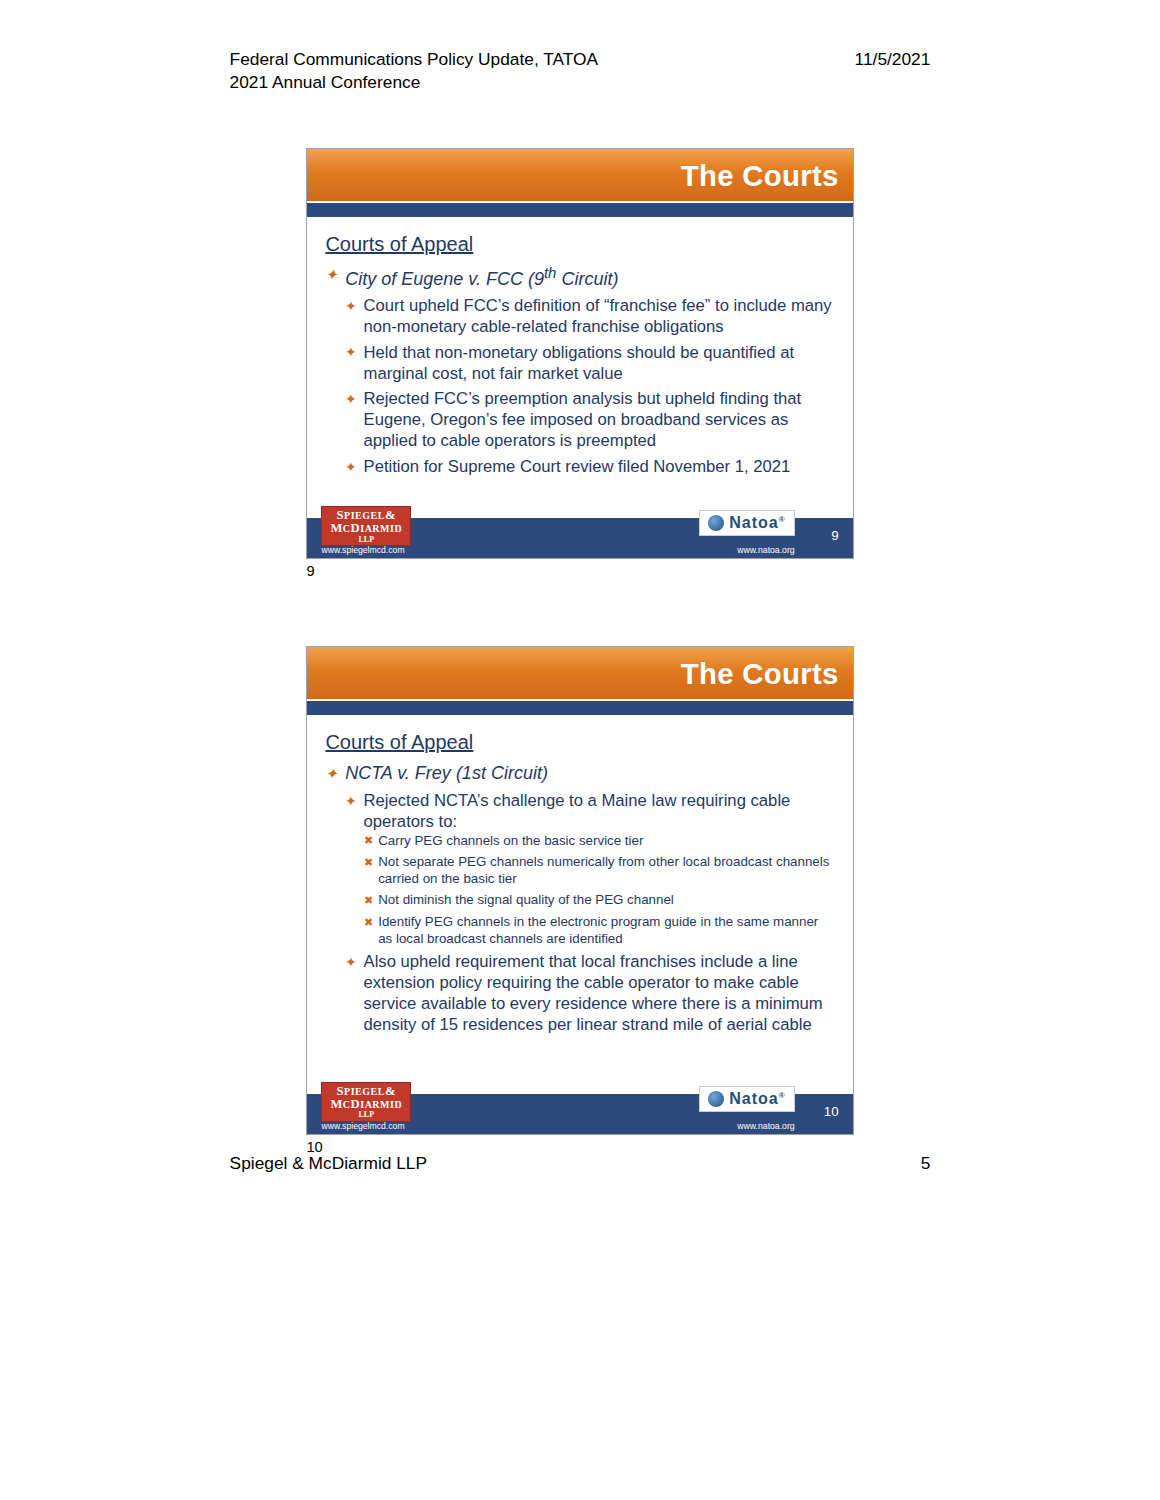Federal Communications Policy Update, TATOA
2021 Annual Conference
11/5/2021
The Courts
Courts of Appeal
City of Eugene v. FCC (9th Circuit)
Court upheld FCC’s definition of “franchise fee” to include many non-monetary cable-related franchise obligations
Held that non-monetary obligations should be quantified at marginal cost, not fair market value
Rejected FCC’s preemption analysis but upheld finding that Eugene, Oregon’s fee imposed on broadband services as applied to cable operators is preempted
Petition for Supreme Court review filed November 1, 2021
SPIEGEL&
MCDIARMID
LLP
www.spiegelmcd.com
Natoa®
www.natoa.org
9
9
The Courts
Courts of Appeal
NCTA v. Frey (1st Circuit)
Rejected NCTA’s challenge to a Maine law requiring cable operators to:
Carry PEG channels on the basic service tier
Not separate PEG channels numerically from other local broadcast channels carried on the basic tier
Not diminish the signal quality of the PEG channel
Identify PEG channels in the electronic program guide in the same manner as local broadcast channels are identified
Also upheld requirement that local franchises include a line extension policy requiring the cable operator to make cable service available to every residence where there is a minimum density of 15 residences per linear strand mile of aerial cable
SPIEGEL&
MCDIARMID
LLP
www.spiegelmcd.com
Natoa®
www.natoa.org
10
10
Spiegel & McDiarmid LLP
5